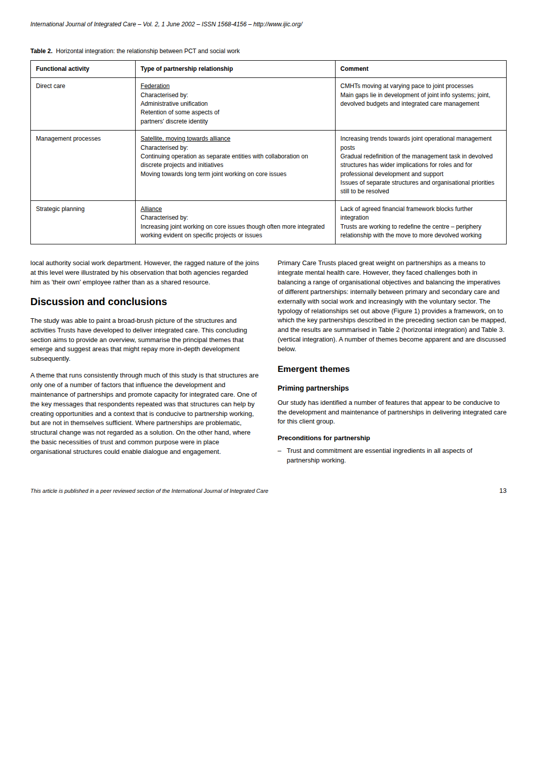International Journal of Integrated Care – Vol. 2, 1 June 2002 – ISSN 1568-4156 – http://www.ijic.org/
Table 2. Horizontal integration: the relationship between PCT and social work
| Functional activity | Type of partnership relationship | Comment |
| --- | --- | --- |
| Direct care | Federation Characterised by: Administrative unification Retention of some aspects of partners' discrete identity | CMHTs moving at varying pace to joint processes Main gaps lie in development of joint info systems; joint, devolved budgets and integrated care management |
| Management processes | Satellite, moving towards alliance Characterised by: Continuing operation as separate entities with collaboration on discrete projects and initiatives Moving towards long term joint working on core issues | Increasing trends towards joint operational management posts Gradual redefinition of the management task in devolved structures has wider implications for roles and for professional development and support Issues of separate structures and organisational priorities still to be resolved |
| Strategic planning | Alliance Characterised by: Increasing joint working on core issues though often more integrated working evident on specific projects or issues | Lack of agreed financial framework blocks further integration Trusts are working to redefine the centre – periphery relationship with the move to more devolved working |
local authority social work department. However, the ragged nature of the joins at this level were illustrated by his observation that both agencies regarded him as 'their own' employee rather than as a shared resource.
Discussion and conclusions
The study was able to paint a broad-brush picture of the structures and activities Trusts have developed to deliver integrated care. This concluding section aims to provide an overview, summarise the principal themes that emerge and suggest areas that might repay more in-depth development subsequently.
A theme that runs consistently through much of this study is that structures are only one of a number of factors that influence the development and maintenance of partnerships and promote capacity for integrated care. One of the key messages that respondents repeated was that structures can help by creating opportunities and a context that is conducive to partnership working, but are not in themselves sufficient. Where partnerships are problematic, structural change was not regarded as a solution. On the other hand, where the basic necessities of trust and common purpose were in place organisational structures could enable dialogue and engagement.
Primary Care Trusts placed great weight on partnerships as a means to integrate mental health care. However, they faced challenges both in balancing a range of organisational objectives and balancing the imperatives of different partnerships: internally between primary and secondary care and externally with social work and increasingly with the voluntary sector. The typology of relationships set out above (Figure 1) provides a framework, on to which the key partnerships described in the preceding section can be mapped, and the results are summarised in Table 2 (horizontal integration) and Table 3. (vertical integration). A number of themes become apparent and are discussed below.
Emergent themes
Priming partnerships
Our study has identified a number of features that appear to be conducive to the development and maintenance of partnerships in delivering integrated care for this client group.
Preconditions for partnership
Trust and commitment are essential ingredients in all aspects of partnership working.
This article is published in a peer reviewed section of the International Journal of Integrated Care 13